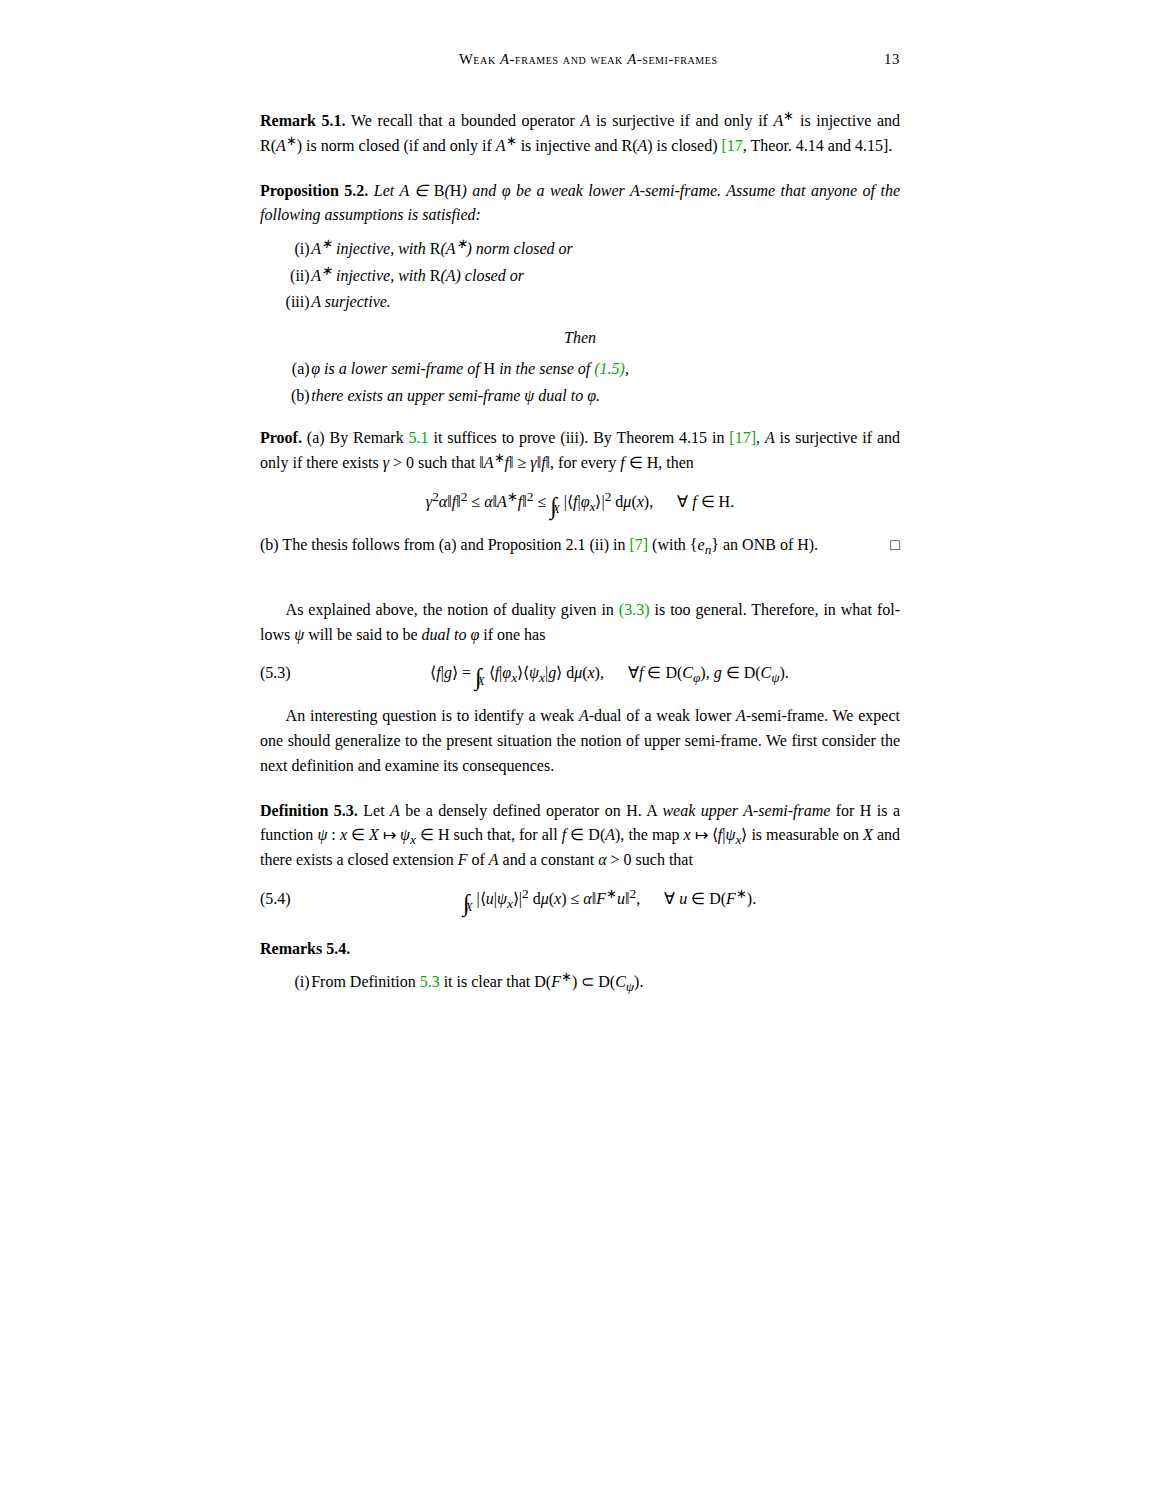Weak A-frames and weak A-semi-frames 13
Remark 5.1. We recall that a bounded operator A is surjective if and only if A∗ is injective and R(A∗) is norm closed (if and only if A∗ is injective and R(A) is closed) [17, Theor. 4.14 and 4.15].
Proposition 5.2. Let A ∈ B(H) and φ be a weak lower A-semi-frame. Assume that anyone of the following assumptions is satisfied:
(i) A∗ injective, with R(A∗) norm closed or
(ii) A∗ injective, with R(A) closed or
(iii) A surjective.
Then
(a) φ is a lower semi-frame of H in the sense of (1.5),
(b) there exists an upper semi-frame ψ dual to φ.
Proof. (a) By Remark 5.1 it suffices to prove (iii). By Theorem 4.15 in [17], A is surjective if and only if there exists γ > 0 such that ‖A∗f‖ ≥ γ‖f‖, for every f ∈ H, then
γ2α‖f‖2 ≤ α‖A∗f‖2 ≤ ∫X |⟨f|φx⟩|2 dμ(x), ∀ f ∈ H.
(b) The thesis follows from (a) and Proposition 2.1 (ii) in [7] (with {en} an ONB of H). □
As explained above, the notion of duality given in (3.3) is too general. Therefore, in what follows ψ will be said to be dual to φ if one has
(5.3) ⟨f|g⟩ = ∫X ⟨f|φx⟩⟨ψx|g⟩ dμ(x), ∀f ∈ D(Cφ), g ∈ D(Cψ).
An interesting question is to identify a weak A-dual of a weak lower A-semi-frame. We expect one should generalize to the present situation the notion of upper semi-frame. We first consider the next definition and examine its consequences.
Definition 5.3. Let A be a densely defined operator on H. A weak upper A-semi-frame for H is a function ψ : x ∈ X ↦ ψx ∈ H such that, for all f ∈ D(A), the map x ↦ ⟨f|ψx⟩ is measurable on X and there exists a closed extension F of A and a constant α > 0 such that
(5.4) ∫X |⟨u|ψx⟩|2 dμ(x) ≤ α‖F∗u‖2, ∀ u ∈ D(F∗).
Remarks 5.4.
(i) From Definition 5.3 it is clear that D(F∗) ⊂ D(Cψ).